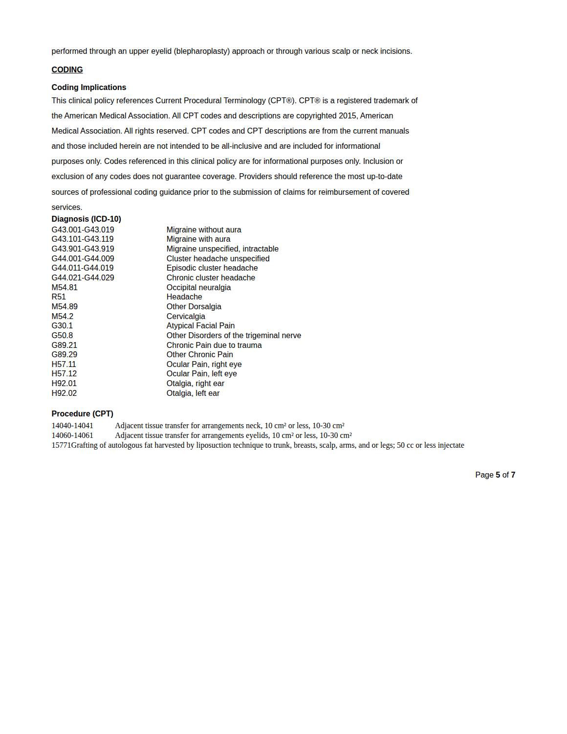performed through an upper eyelid (blepharoplasty) approach or through various scalp or neck incisions.
CODING
Coding Implications
This clinical policy references Current Procedural Terminology (CPT®). CPT® is a registered trademark of
the American Medical Association. All CPT codes and descriptions are copyrighted 2015, American
Medical Association. All rights reserved. CPT codes and CPT descriptions are from the current manuals
and those included herein are not intended to be all-inclusive and are included for informational
purposes only. Codes referenced in this clinical policy are for informational purposes only. Inclusion or
exclusion of any codes does not guarantee coverage. Providers should reference the most up-to-date
sources of professional coding guidance prior to the submission of claims for reimbursement of covered
services.
Diagnosis (ICD-10)
| G43.001-G43.019 | Migraine without aura |
| G43.101-G43.119 | Migraine with aura |
| G43.901-G43.919 | Migraine unspecified, intractable |
| G44.001-G44.009 | Cluster headache unspecified |
| G44.011-G44.019 | Episodic cluster headache |
| G44.021-G44.029 | Chronic cluster headache |
| M54.81 | Occipital neuralgia |
| R51 | Headache |
| M54.89 | Other Dorsalgia |
| M54.2 | Cervicalgia |
| G30.1 | Atypical Facial Pain |
| G50.8 | Other Disorders of the trigeminal nerve |
| G89.21 | Chronic Pain due to trauma |
| G89.29 | Other Chronic Pain |
| H57.11 | Ocular Pain, right eye |
| H57.12 | Ocular Pain, left eye |
| H92.01 | Otalgia, right ear |
| H92.02 | Otalgia, left ear |
Procedure (CPT)
14040-14041 Adjacent tissue transfer for arrangements neck, 10 cm² or less, 10-30 cm²
14060-14061 Adjacent tissue transfer for arrangements eyelids, 10 cm² or less, 10-30 cm²
15771 Grafting of autologous fat harvested by liposuction technique to trunk, breasts, scalp, arms, and or legs; 50 cc or less injectate
Page 5 of 7